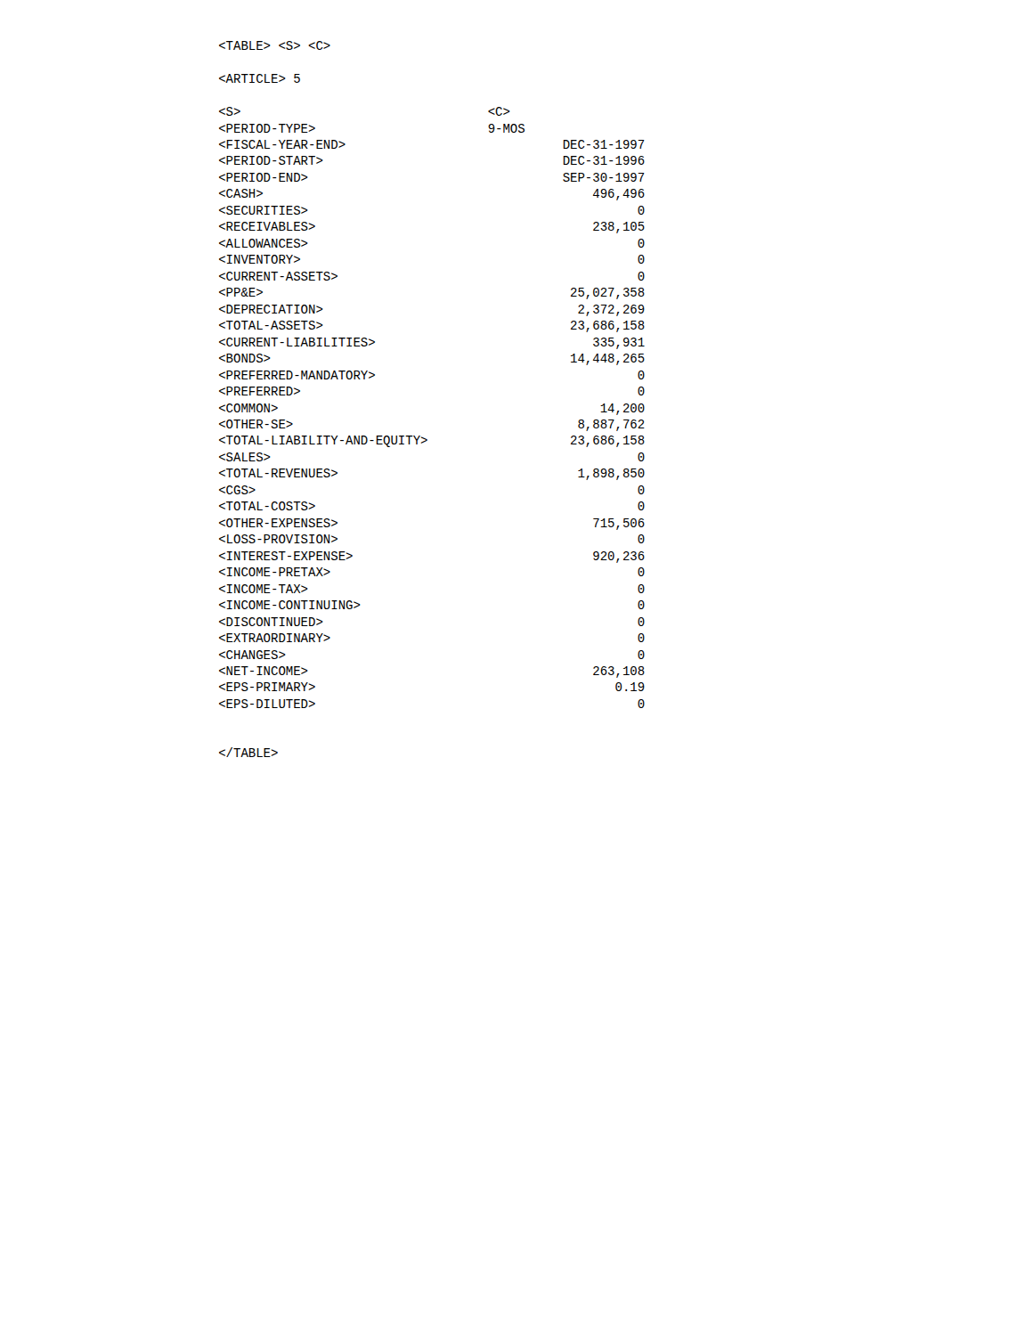<TABLE> <S> <C>

   <ARTICLE> 5

   <S>                                 <C>
   <PERIOD-TYPE>                       9-MOS
   <FISCAL-YEAR-END>                             DEC-31-1997
   <PERIOD-START>                                DEC-31-1996
   <PERIOD-END>                                  SEP-30-1997
   <CASH>                                            496,496
   <SECURITIES>                                            0
   <RECEIVABLES>                                     238,105
   <ALLOWANCES>                                            0
   <INVENTORY>                                             0
   <CURRENT-ASSETS>                                        0
   <PP&E>                                         25,027,358
   <DEPRECIATION>                                  2,372,269
   <TOTAL-ASSETS>                                 23,686,158
   <CURRENT-LIABILITIES>                             335,931
   <BONDS>                                        14,448,265
   <PREFERRED-MANDATORY>                                   0
   <PREFERRED>                                             0
   <COMMON>                                           14,200
   <OTHER-SE>                                      8,887,762
   <TOTAL-LIABILITY-AND-EQUITY>                   23,686,158
   <SALES>                                                 0
   <TOTAL-REVENUES>                                1,898,850
   <CGS>                                                   0
   <TOTAL-COSTS>                                           0
   <OTHER-EXPENSES>                                  715,506
   <LOSS-PROVISION>                                        0
   <INTEREST-EXPENSE>                                920,236
   <INCOME-PRETAX>                                         0
   <INCOME-TAX>                                            0
   <INCOME-CONTINUING>                                     0
   <DISCONTINUED>                                          0
   <EXTRAORDINARY>                                         0
   <CHANGES>                                               0
   <NET-INCOME>                                      263,108
   <EPS-PRIMARY>                                        0.19
   <EPS-DILUTED>                                           0


   </TABLE>